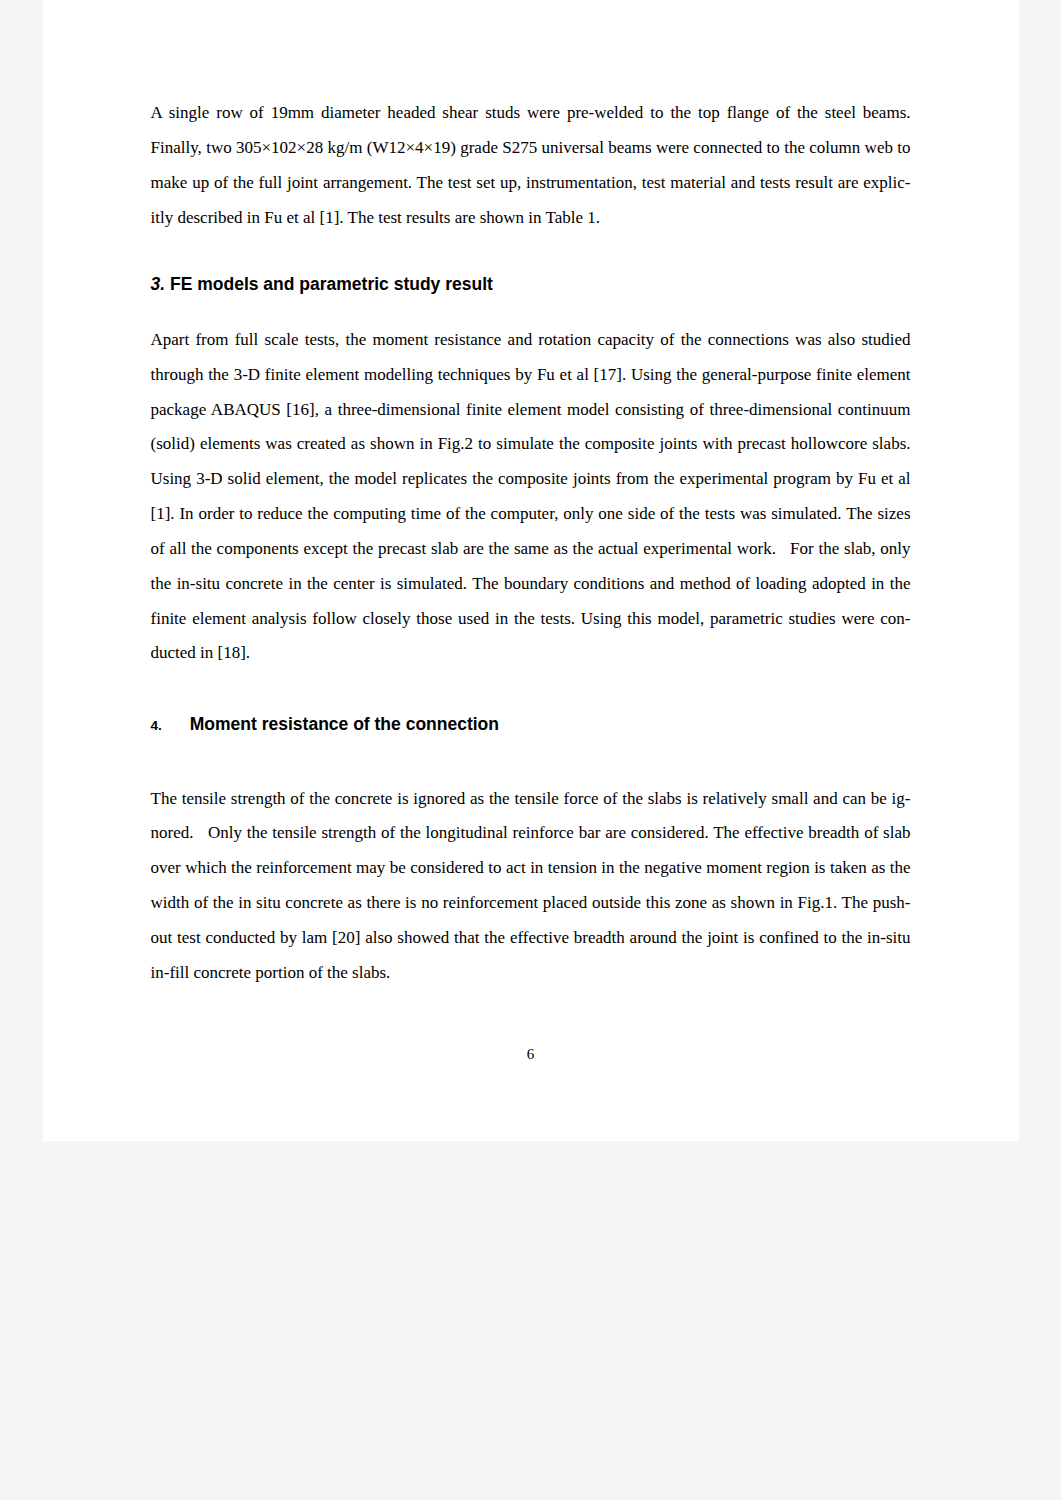A single row of 19mm diameter headed shear studs were pre-welded to the top flange of the steel beams. Finally, two 305×102×28 kg/m (W12×4×19) grade S275 universal beams were connected to the column web to make up of the full joint arrangement. The test set up, instrumentation, test material and tests result are explicitly described in Fu et al [1]. The test results are shown in Table 1.
3. FE models and parametric study result
Apart from full scale tests, the moment resistance and rotation capacity of the connections was also studied through the 3-D finite element modelling techniques by Fu et al [17]. Using the general-purpose finite element package ABAQUS [16], a three-dimensional finite element model consisting of three-dimensional continuum (solid) elements was created as shown in Fig.2 to simulate the composite joints with precast hollowcore slabs. Using 3-D solid element, the model replicates the composite joints from the experimental program by Fu et al [1]. In order to reduce the computing time of the computer, only one side of the tests was simulated. The sizes of all the components except the precast slab are the same as the actual experimental work. For the slab, only the in-situ concrete in the center is simulated. The boundary conditions and method of loading adopted in the finite element analysis follow closely those used in the tests. Using this model, parametric studies were conducted in [18].
4. Moment resistance of the connection
The tensile strength of the concrete is ignored as the tensile force of the slabs is relatively small and can be ignored. Only the tensile strength of the longitudinal reinforce bar are considered. The effective breadth of slab over which the reinforcement may be considered to act in tension in the negative moment region is taken as the width of the in situ concrete as there is no reinforcement placed outside this zone as shown in Fig.1. The push-out test conducted by lam [20] also showed that the effective breadth around the joint is confined to the in-situ in-fill concrete portion of the slabs.
6